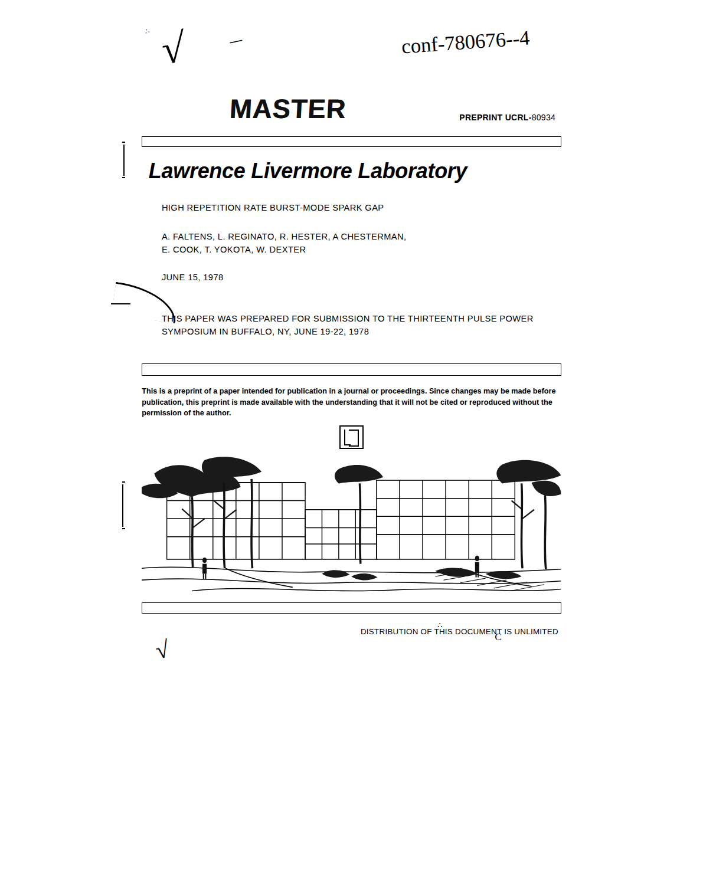∴
√
—
conf-780676--4
MASTER
PREPRINT UCRL-80934
Lawrence Livermore Laboratory
HIGH REPETITION RATE BURST-MODE SPARK GAP
A. FALTENS, L. REGINATO, R. HESTER, A CHESTERMAN,
E. COOK, T. YOKOTA, W. DEXTER
JUNE 15, 1978
THIS PAPER WAS PREPARED FOR SUBMISSION TO THE THIRTEENTH PULSE POWER
SYMPOSIUM IN BUFFALO, NY, JUNE 19-22, 1978
This is a preprint of a paper intended for publication in a journal or proceedings. Since changes may be made before publication, this preprint is made available with the understanding that it will not be cited or reproduced without the permission of the author.
DISTRIBUTION OF THIS DOCUMENT IS UNLIMITED
√
∴
C